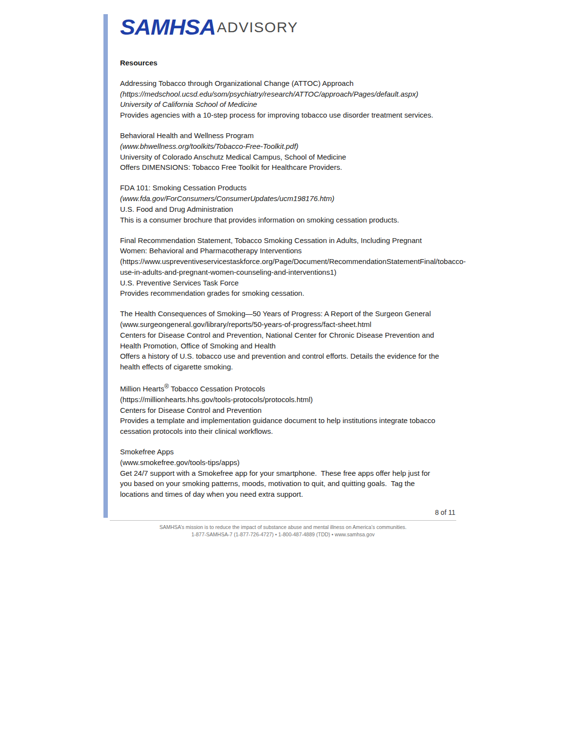SAMHSA ADVISORY
Resources
Addressing Tobacco through Organizational Change (ATTOC) Approach
(https://medschool.ucsd.edu/som/psychiatry/research/ATTOC/approach/Pages/default.aspx)
University of California School of Medicine
Provides agencies with a 10-step process for improving tobacco use disorder treatment services.
Behavioral Health and Wellness Program
(www.bhwellness.org/toolkits/Tobacco-Free-Toolkit.pdf)
University of Colorado Anschutz Medical Campus, School of Medicine
Offers DIMENSIONS: Tobacco Free Toolkit for Healthcare Providers.
FDA 101: Smoking Cessation Products
(www.fda.gov/ForConsumers/ConsumerUpdates/ucm198176.htm)
U.S. Food and Drug Administration
This is a consumer brochure that provides information on smoking cessation products.
Final Recommendation Statement, Tobacco Smoking Cessation in Adults, Including Pregnant Women: Behavioral and Pharmacotherapy Interventions
(https://www.uspreventiveservicestaskforce.org/Page/Document/RecommendationStatementFinal/tobacco-use-in-adults-and-pregnant-women-counseling-and-interventions1)
U.S. Preventive Services Task Force
Provides recommendation grades for smoking cessation.
The Health Consequences of Smoking—50 Years of Progress: A Report of the Surgeon General
(www.surgeongeneral.gov/library/reports/50-years-of-progress/fact-sheet.html
Centers for Disease Control and Prevention, National Center for Chronic Disease Prevention and Health Promotion, Office of Smoking and Health
Offers a history of U.S. tobacco use and prevention and control efforts. Details the evidence for the health effects of cigarette smoking.
Million Hearts® Tobacco Cessation Protocols
(https://millionhearts.hhs.gov/tools-protocols/protocols.html)
Centers for Disease Control and Prevention
Provides a template and implementation guidance document to help institutions integrate tobacco cessation protocols into their clinical workflows.
Smokefree Apps
(www.smokefree.gov/tools-tips/apps)
Get 24/7 support with a Smokefree app for your smartphone. These free apps offer help just for you based on your smoking patterns, moods, motivation to quit, and quitting goals. Tag the locations and times of day when you need extra support.
8 of 11
SAMHSA’s mission is to reduce the impact of substance abuse and mental illness on America’s communities.
1-877-SAMHSA-7 (1-877-726-4727) • 1-800-487-4889 (TDD) • www.samhsa.gov